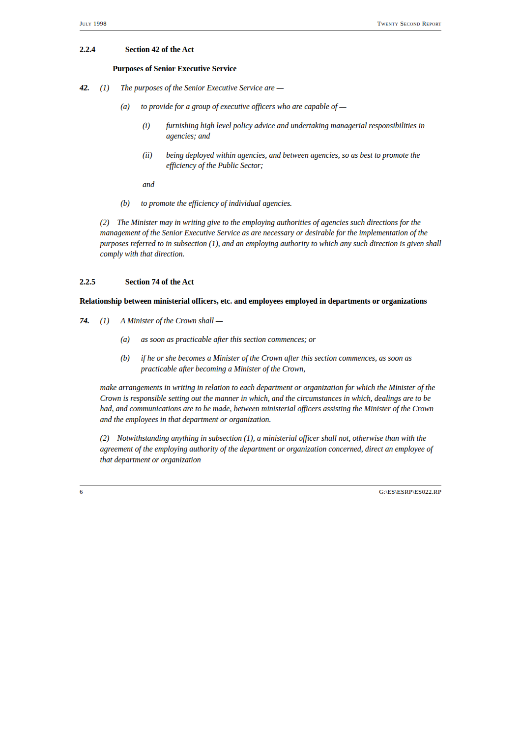July 1998
Twenty Second Report
2.2.4 Section 42 of the Act
Purposes of Senior Executive Service
42.
(1)
The purposes of the Senior Executive Service are —
(a)
to provide for a group of executive officers who are capable of —
(i)
furnishing high level policy advice and undertaking managerial responsibilities in agencies; and
(ii)
being deployed within agencies, and between agencies, so as best to promote the efficiency of the Public Sector;
and
(b)
to promote the efficiency of individual agencies.
(2) The Minister may in writing give to the employing authorities of agencies such directions for the management of the Senior Executive Service as are necessary or desirable for the implementation of the purposes referred to in subsection (1), and an employing authority to which any such direction is given shall comply with that direction.
2.2.5 Section 74 of the Act
Relationship between ministerial officers, etc. and employees employed in departments or organizations
74.
(1)
A Minister of the Crown shall —
(a)
as soon as practicable after this section commences; or
(b)
if he or she becomes a Minister of the Crown after this section commences, as soon as practicable after becoming a Minister of the Crown,
make arrangements in writing in relation to each department or organization for which the Minister of the Crown is responsible setting out the manner in which, and the circumstances in which, dealings are to be had, and communications are to be made, between ministerial officers assisting the Minister of the Crown and the employees in that department or organization.
(2) Notwithstanding anything in subsection (1), a ministerial officer shall not, otherwise than with the agreement of the employing authority of the department or organization concerned, direct an employee of that department or organization
6
G:\ES\ESRP\ES022.RP